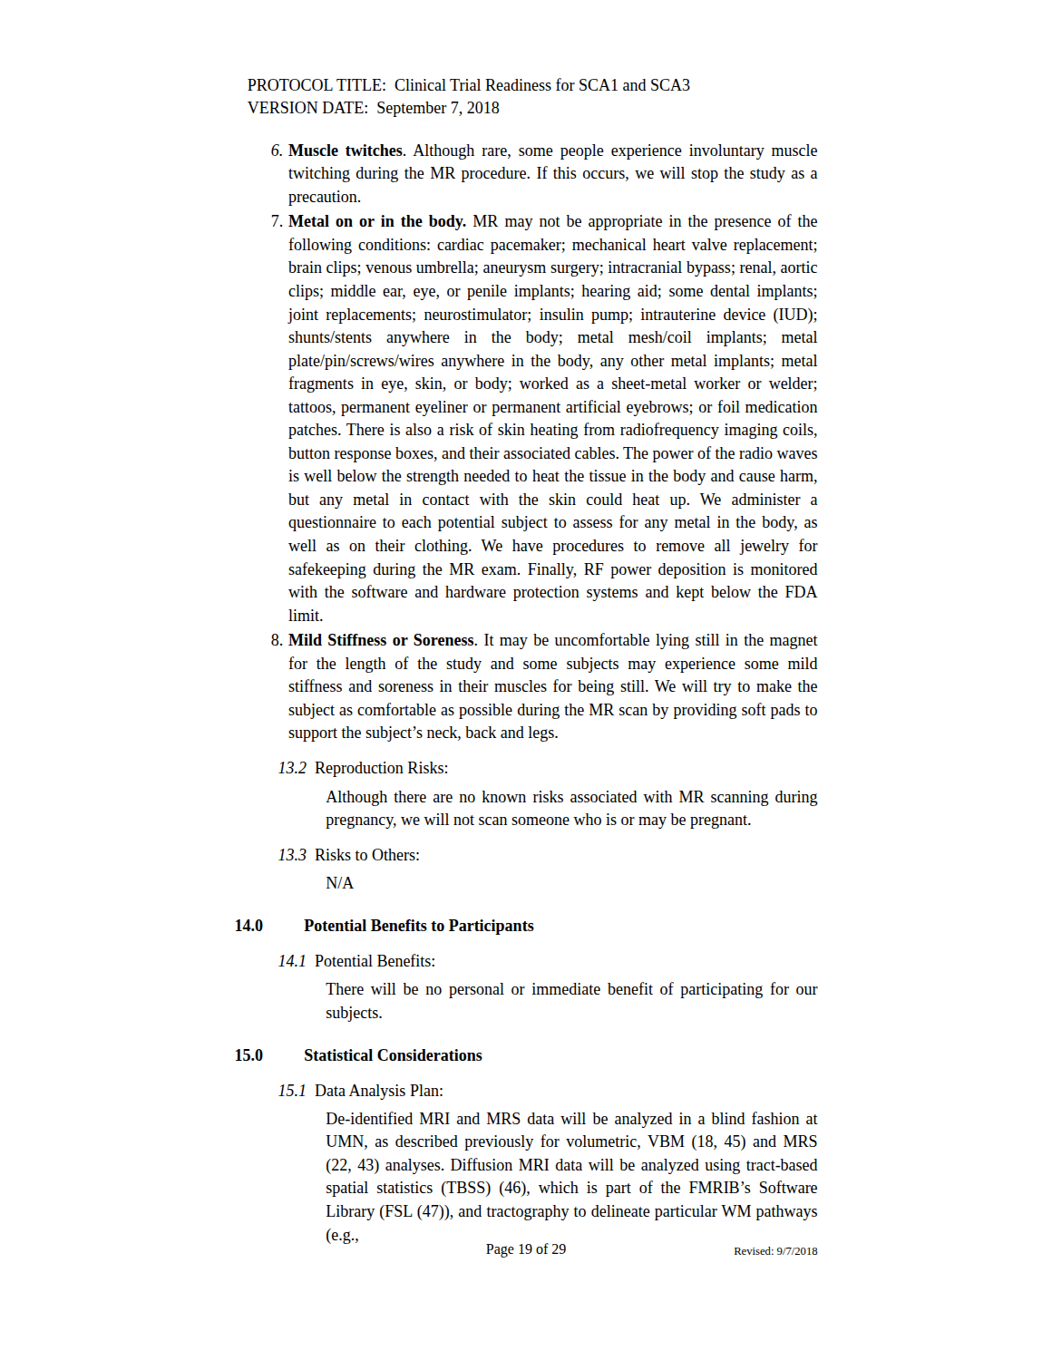PROTOCOL TITLE: Clinical Trial Readiness for SCA1 and SCA3
VERSION DATE: September 7, 2018
6. Muscle twitches. Although rare, some people experience involuntary muscle twitching during the MR procedure. If this occurs, we will stop the study as a precaution.
7. Metal on or in the body. MR may not be appropriate in the presence of the following conditions: cardiac pacemaker; mechanical heart valve replacement; brain clips; venous umbrella; aneurysm surgery; intracranial bypass; renal, aortic clips; middle ear, eye, or penile implants; hearing aid; some dental implants; joint replacements; neurostimulator; insulin pump; intrauterine device (IUD); shunts/stents anywhere in the body; metal mesh/coil implants; metal plate/pin/screws/wires anywhere in the body, any other metal implants; metal fragments in eye, skin, or body; worked as a sheet-metal worker or welder; tattoos, permanent eyeliner or permanent artificial eyebrows; or foil medication patches. There is also a risk of skin heating from radiofrequency imaging coils, button response boxes, and their associated cables. The power of the radio waves is well below the strength needed to heat the tissue in the body and cause harm, but any metal in contact with the skin could heat up. We administer a questionnaire to each potential subject to assess for any metal in the body, as well as on their clothing. We have procedures to remove all jewelry for safekeeping during the MR exam. Finally, RF power deposition is monitored with the software and hardware protection systems and kept below the FDA limit.
8. Mild Stiffness or Soreness. It may be uncomfortable lying still in the magnet for the length of the study and some subjects may experience some mild stiffness and soreness in their muscles for being still. We will try to make the subject as comfortable as possible during the MR scan by providing soft pads to support the subject’s neck, back and legs.
13.2 Reproduction Risks:
Although there are no known risks associated with MR scanning during pregnancy, we will not scan someone who is or may be pregnant.
13.3 Risks to Others:
N/A
14.0 Potential Benefits to Participants
14.1 Potential Benefits:
There will be no personal or immediate benefit of participating for our subjects.
15.0 Statistical Considerations
15.1 Data Analysis Plan:
De-identified MRI and MRS data will be analyzed in a blind fashion at UMN, as described previously for volumetric, VBM (18, 45) and MRS (22, 43) analyses. Diffusion MRI data will be analyzed using tract-based spatial statistics (TBSS) (46), which is part of the FMRIB’s Software Library (FSL (47)), and tractography to delineate particular WM pathways (e.g.,
Page 19 of 29
Revised: 9/7/2018